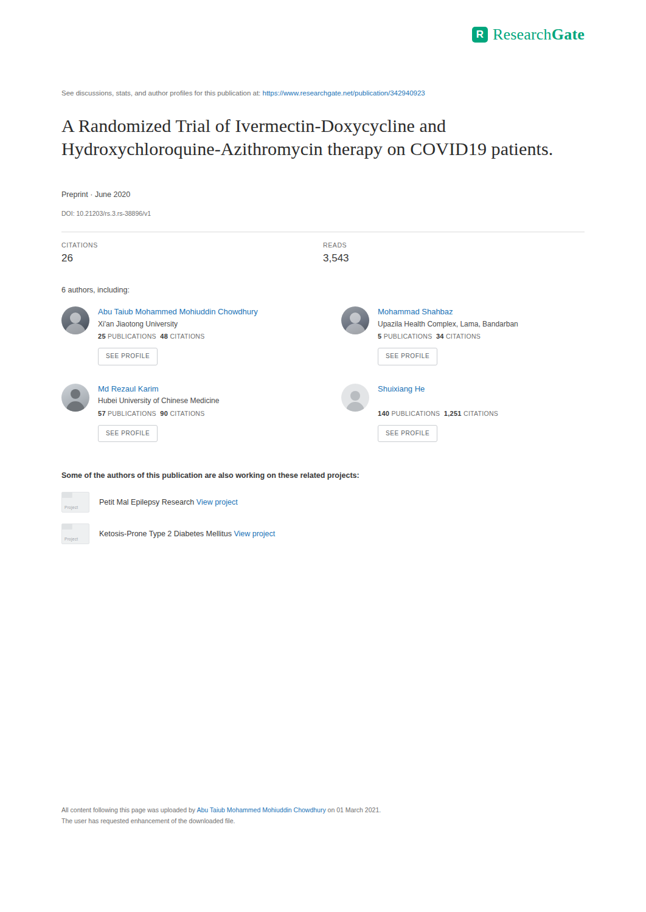R ResearchGate
See discussions, stats, and author profiles for this publication at: https://www.researchgate.net/publication/342940923
A Randomized Trial of Ivermectin-Doxycycline and Hydroxychloroquine-Azithromycin therapy on COVID19 patients.
Preprint · June 2020
DOI: 10.21203/rs.3.rs-38896/v1
Citations
26
Reads
3,543
6 authors, including:
Abu Taiub Mohammed Mohiuddin Chowdhury
Xi'an Jiaotong University
25 PUBLICATIONS 48 CITATIONS
See Profile
Mohammad Shahbaz
Upazila Health Complex, Lama, Bandarban
5 PUBLICATIONS 34 CITATIONS
See Profile
Md Rezaul Karim
Hubei University of Chinese Medicine
57 PUBLICATIONS 90 CITATIONS
See Profile
Shuixiang He
140 PUBLICATIONS 1,251 CITATIONS
See Profile
Some of the authors of this publication are also working on these related projects:
Project
Petit Mal Epilepsy Research View project
Project
Ketosis-Prone Type 2 Diabetes Mellitus View project
All content following this page was uploaded by Abu Taiub Mohammed Mohiuddin Chowdhury on 01 March 2021.
The user has requested enhancement of the downloaded file.